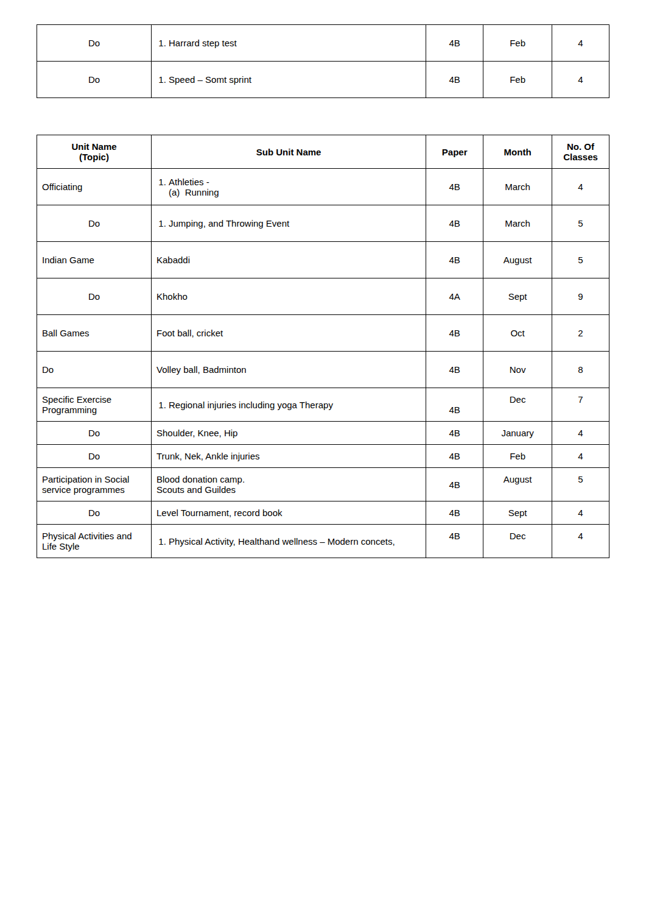| Do | Harrard step test | 4B | Feb | 4 |
| Do | Speed – Somt sprint | 4B | Feb | 4 |
| Unit Name (Topic) | Sub Unit Name | Paper | Month | No. Of Classes |
| --- | --- | --- | --- | --- |
| Officiating | Athleties - (a) Running | 4B | March | 4 |
| Do | Jumping, and Throwing Event | 4B | March | 5 |
| Indian Game | Kabaddi | 4B | August | 5 |
| Do | Khokho | 4A | Sept | 9 |
| Ball Games | Foot ball, cricket | 4B | Oct | 2 |
| Do | Volley ball, Badminton | 4B | Nov | 8 |
| Specific Exercise Programming | Regional injuries including yoga Therapy | 4B | Dec | 7 |
| Do | Shoulder, Knee, Hip | 4B | January | 4 |
| Do | Trunk, Nek, Ankle injuries | 4B | Feb | 4 |
| Participation in Social service programmes | Blood donation camp. Scouts and Guildes | 4B | August | 5 |
| Do | Level Tournament, record book | 4B | Sept | 4 |
| Physical Activities and Life Style | Physical Activity, Healthand wellness – Modern concets, | 4B | Dec | 4 |